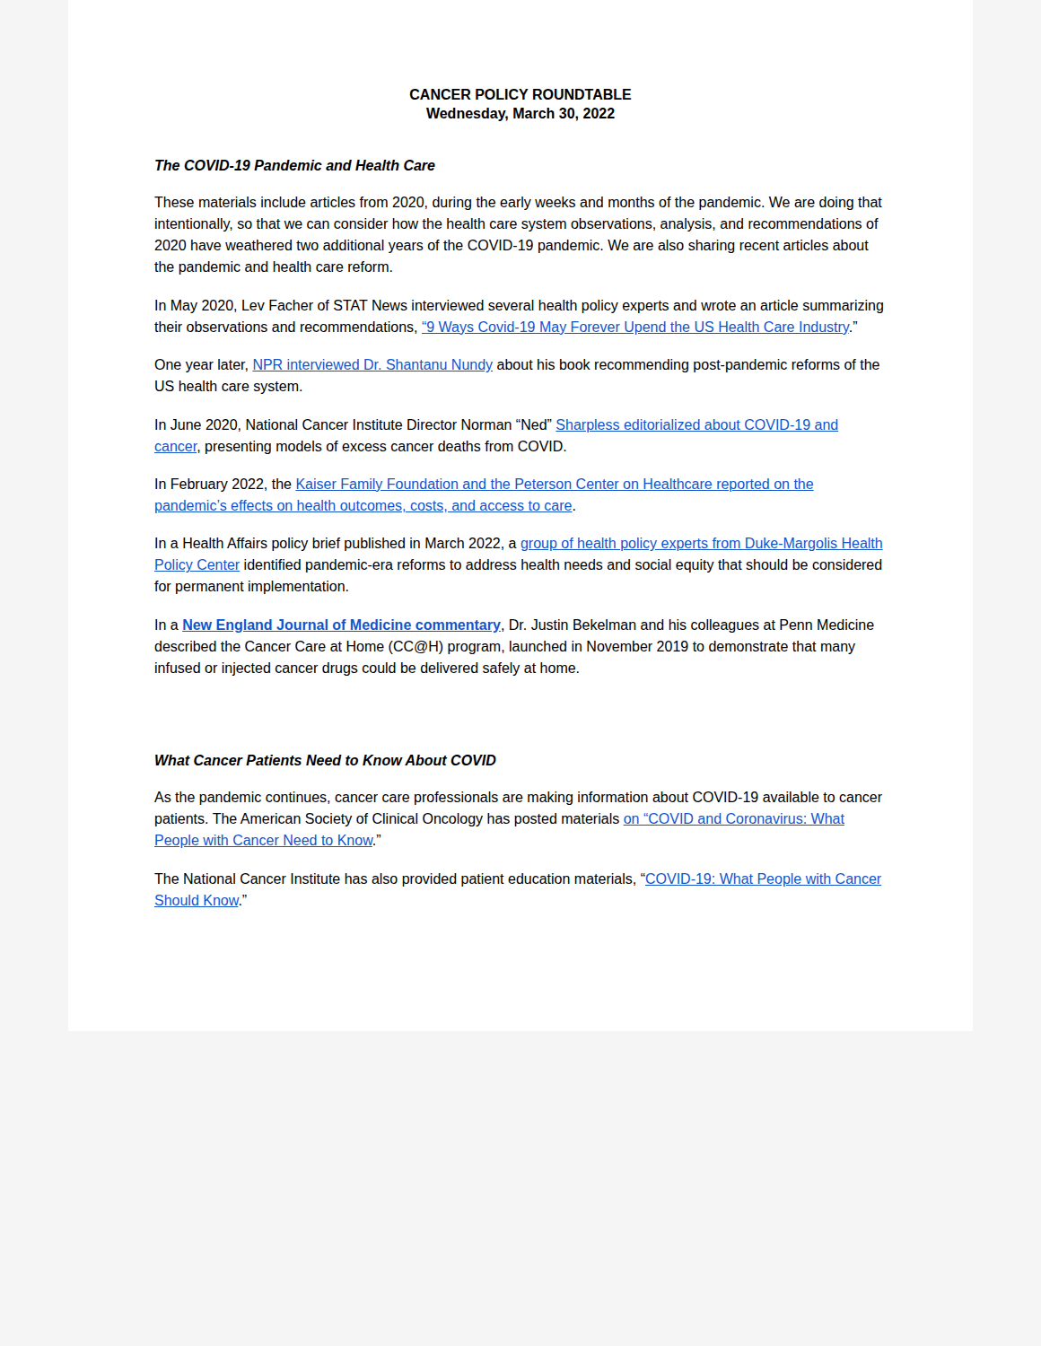CANCER POLICY ROUNDTABLE
Wednesday, March 30, 2022
The COVID-19 Pandemic and Health Care
These materials include articles from 2020, during the early weeks and months of the pandemic. We are doing that intentionally, so that we can consider how the health care system observations, analysis, and recommendations of 2020 have weathered two additional years of the COVID-19 pandemic. We are also sharing recent articles about the pandemic and health care reform.
In May 2020, Lev Facher of STAT News interviewed several health policy experts and wrote an article summarizing their observations and recommendations, “9 Ways Covid-19 May Forever Upend the US Health Care Industry.”
One year later, NPR interviewed Dr. Shantanu Nundy about his book recommending post-pandemic reforms of the US health care system.
In June 2020, National Cancer Institute Director Norman “Ned” Sharpless editorialized about COVID-19 and cancer, presenting models of excess cancer deaths from COVID.
In February 2022, the Kaiser Family Foundation and the Peterson Center on Healthcare reported on the pandemic’s effects on health outcomes, costs, and access to care.
In a Health Affairs policy brief published in March 2022, a group of health policy experts from Duke-Margolis Health Policy Center identified pandemic-era reforms to address health needs and social equity that should be considered for permanent implementation.
In a New England Journal of Medicine commentary, Dr. Justin Bekelman and his colleagues at Penn Medicine described the Cancer Care at Home (CC@H) program, launched in November 2019 to demonstrate that many infused or injected cancer drugs could be delivered safely at home.
What Cancer Patients Need to Know About COVID
As the pandemic continues, cancer care professionals are making information about COVID-19 available to cancer patients. The American Society of Clinical Oncology has posted materials on “COVID and Coronavirus: What People with Cancer Need to Know.”
The National Cancer Institute has also provided patient education materials, “COVID-19: What People with Cancer Should Know.”